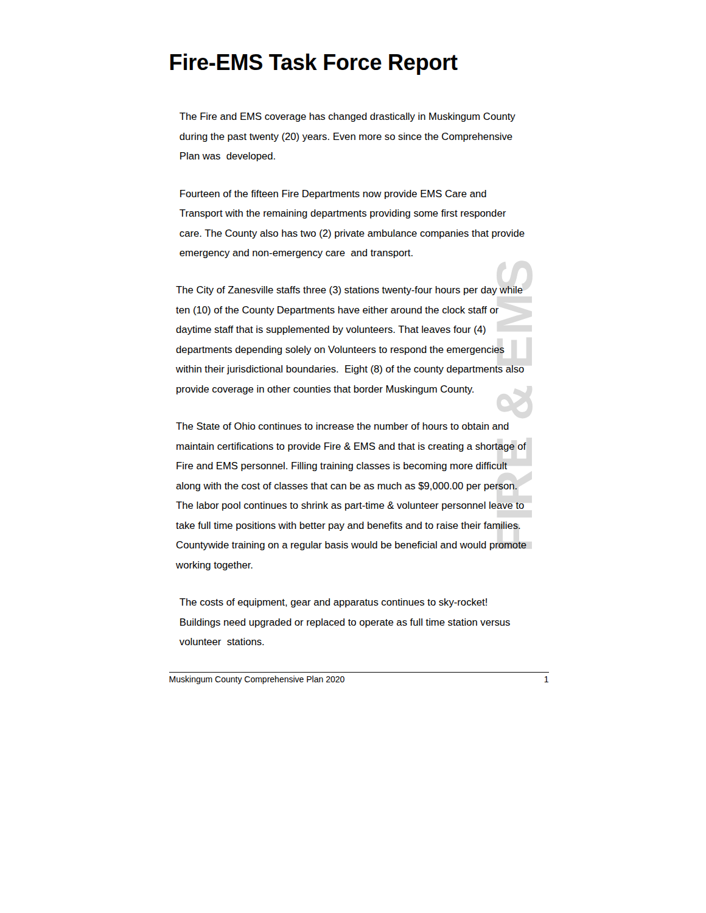Fire-EMS Task Force Report
FIRE & EMS
The Fire and EMS coverage has changed drastically in Muskingum County during the past twenty (20) years. Even more so since the Comprehensive Plan was developed.
Fourteen of the fifteen Fire Departments now provide EMS Care and Transport with the remaining departments providing some first responder care. The County also has two (2) private ambulance companies that provide emergency and non-emergency care and transport.
The City of Zanesville staffs three (3) stations twenty-four hours per day while ten (10) of the County Departments have either around the clock staff or daytime staff that is supplemented by volunteers. That leaves four (4) departments depending solely on Volunteers to respond the emergencies within their jurisdictional boundaries. Eight (8) of the county departments also provide coverage in other counties that border Muskingum County.
The State of Ohio continues to increase the number of hours to obtain and maintain certifications to provide Fire & EMS and that is creating a shortage of Fire and EMS personnel. Filling training classes is becoming more difficult along with the cost of classes that can be as much as $9,000.00 per person. The labor pool continues to shrink as part-time & volunteer personnel leave to take full time positions with better pay and benefits and to raise their families. Countywide training on a regular basis would be beneficial and would promote working together.
The costs of equipment, gear and apparatus continues to sky-rocket! Buildings need upgraded or replaced to operate as full time station versus volunteer stations.
Muskingum County Comprehensive Plan 2020 1